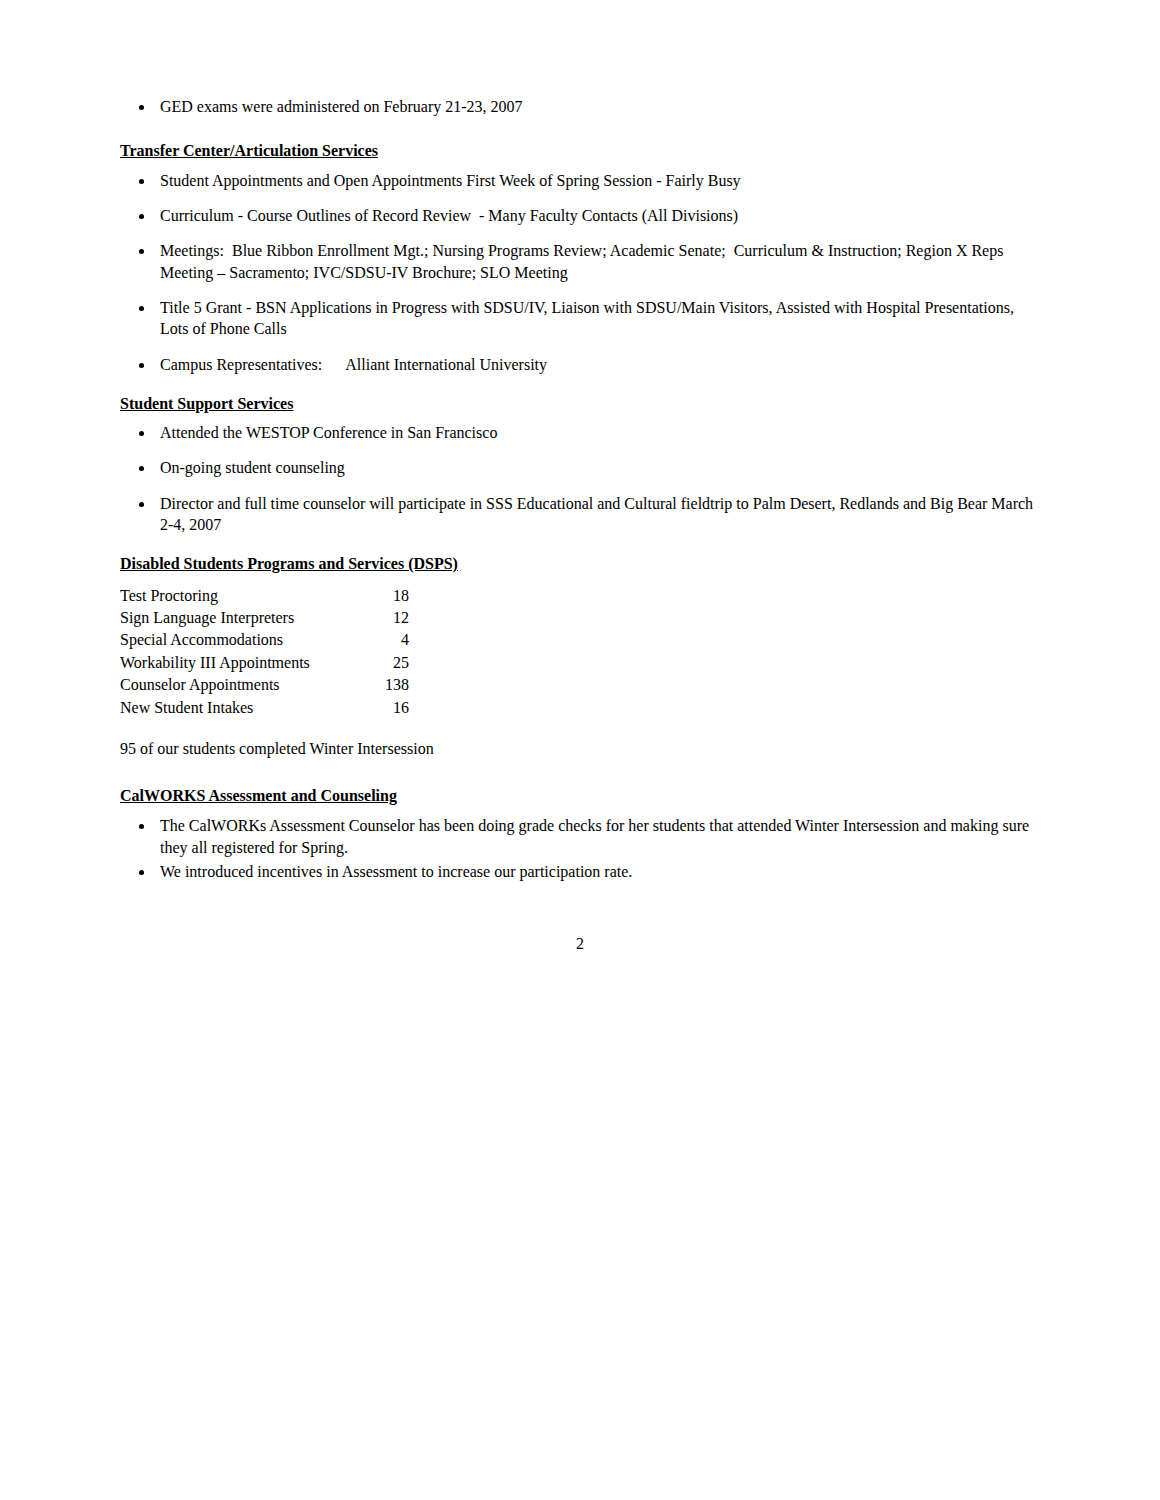GED exams were administered on February 21-23, 2007
Transfer Center/Articulation Services
Student Appointments and Open Appointments First Week of Spring Session - Fairly Busy
Curriculum - Course Outlines of Record Review - Many Faculty Contacts (All Divisions)
Meetings: Blue Ribbon Enrollment Mgt.; Nursing Programs Review; Academic Senate; Curriculum & Instruction; Region X Reps Meeting – Sacramento; IVC/SDSU-IV Brochure; SLO Meeting
Title 5 Grant - BSN Applications in Progress with SDSU/IV, Liaison with SDSU/Main Visitors, Assisted with Hospital Presentations, Lots of Phone Calls
Campus Representatives: Alliant International University
Student Support Services
Attended the WESTOP Conference in San Francisco
On-going student counseling
Director and full time counselor will participate in SSS Educational and Cultural fieldtrip to Palm Desert, Redlands and Big Bear March 2-4, 2007
Disabled Students Programs and Services (DSPS)
| Test Proctoring | 18 |
| Sign Language Interpreters | 12 |
| Special Accommodations | 4 |
| Workability III Appointments | 25 |
| Counselor Appointments | 138 |
| New Student Intakes | 16 |
95 of our students completed Winter Intersession
CalWORKS Assessment and Counseling
The CalWORKs Assessment Counselor has been doing grade checks for her students that attended Winter Intersession and making sure they all registered for Spring.
We introduced incentives in Assessment to increase our participation rate.
2